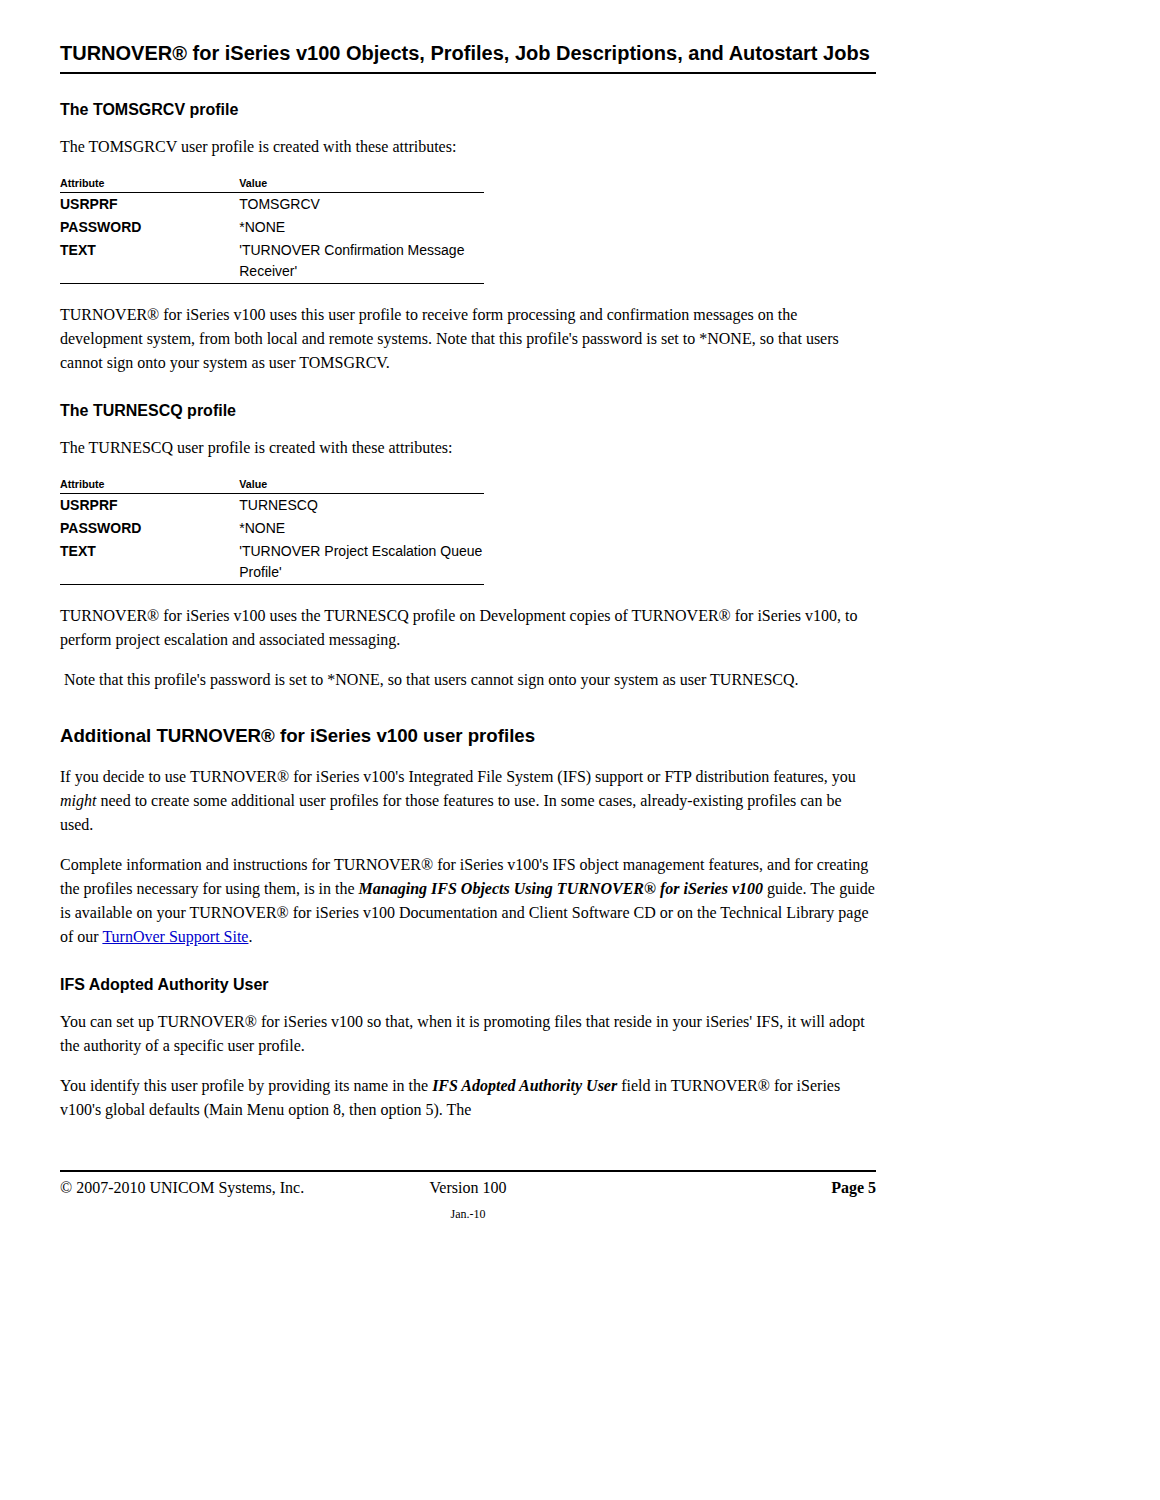TURNOVER® for iSeries v100 Objects, Profiles, Job Descriptions, and Autostart Jobs
The TOMSGRCV profile
The TOMSGRCV user profile is created with these attributes:
| Attribute | Value |
| --- | --- |
| USRPRF | TOMSGRCV |
| PASSWORD | *NONE |
| TEXT | 'TURNOVER Confirmation Message Receiver' |
TURNOVER® for iSeries v100 uses this user profile to receive form processing and confirmation messages on the development system, from both local and remote systems. Note that this profile's password is set to *NONE, so that users cannot sign onto your system as user TOMSGRCV.
The TURNESCQ profile
The TURNESCQ user profile is created with these attributes:
| Attribute | Value |
| --- | --- |
| USRPRF | TURNESCQ |
| PASSWORD | *NONE |
| TEXT | 'TURNOVER Project Escalation Queue Profile' |
TURNOVER® for iSeries v100 uses the TURNESCQ profile on Development copies of TURNOVER® for iSeries v100, to perform project escalation and associated messaging.
Note that this profile's password is set to *NONE, so that users cannot sign onto your system as user TURNESCQ.
Additional TURNOVER® for iSeries v100 user profiles
If you decide to use TURNOVER® for iSeries v100's Integrated File System (IFS) support or FTP distribution features, you might need to create some additional user profiles for those features to use. In some cases, already-existing profiles can be used.
Complete information and instructions for TURNOVER® for iSeries v100's IFS object management features, and for creating the profiles necessary for using them, is in the Managing IFS Objects Using TURNOVER® for iSeries v100 guide. The guide is available on your TURNOVER® for iSeries v100 Documentation and Client Software CD or on the Technical Library page of our TurnOver Support Site.
IFS Adopted Authority User
You can set up TURNOVER® for iSeries v100 so that, when it is promoting files that reside in your iSeries' IFS, it will adopt the authority of a specific user profile.
You identify this user profile by providing its name in the IFS Adopted Authority User field in TURNOVER® for iSeries v100's global defaults (Main Menu option 8, then option 5). The
© 2007-2010 UNICOM Systems, Inc. Version 100 Page 5
Jan.-10